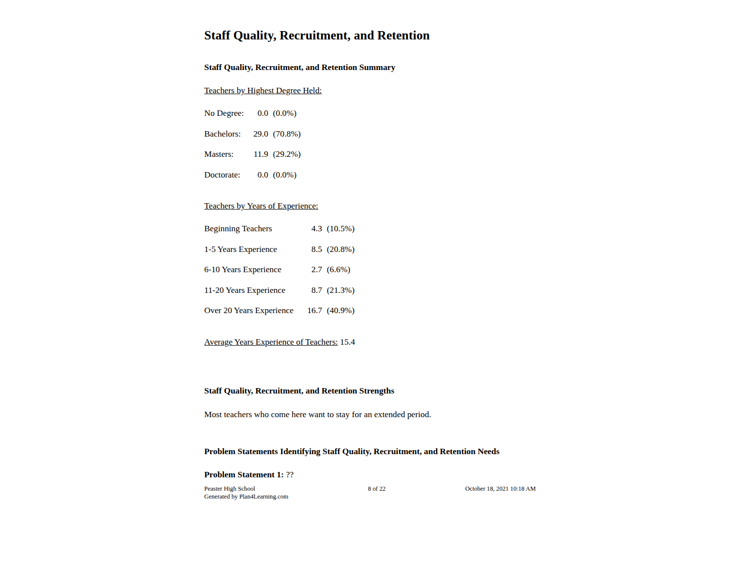Staff Quality, Recruitment, and Retention
Staff Quality, Recruitment, and Retention Summary
Teachers by Highest Degree Held:
| No Degree: | 0.0 | (0.0%) |
| Bachelors: | 29.0 | (70.8%) |
| Masters: | 11.9 | (29.2%) |
| Doctorate: | 0.0 | (0.0%) |
Teachers by Years of Experience:
| Beginning Teachers | 4.3 | (10.5%) |
| 1-5 Years Experience | 8.5 | (20.8%) |
| 6-10 Years Experience | 2.7 | (6.6%) |
| 11-20 Years Experience | 8.7 | (21.3%) |
| Over 20 Years Experience | 16.7 | (40.9%) |
Average Years Experience of Teachers: 15.4
Staff Quality, Recruitment, and Retention Strengths
Most teachers who come here want to stay for an extended period.
Problem Statements Identifying Staff Quality, Recruitment, and Retention Needs
Problem Statement 1: ??
Peaster High School
Generated by Plan4Learning.com
October 18, 2021 10:18 AM
8 of 22